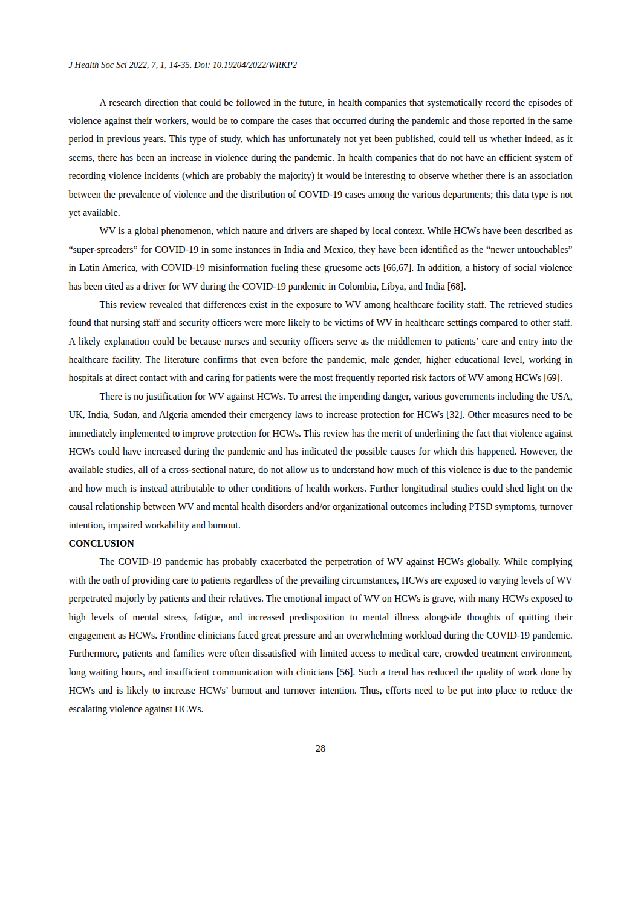J Health Soc Sci 2022, 7, 1, 14-35. Doi: 10.19204/2022/WRKP2
A research direction that could be followed in the future, in health companies that systematically record the episodes of violence against their workers, would be to compare the cases that occurred during the pandemic and those reported in the same period in previous years. This type of study, which has unfortunately not yet been published, could tell us whether indeed, as it seems, there has been an increase in violence during the pandemic. In health companies that do not have an efficient system of recording violence incidents (which are probably the majority) it would be interesting to observe whether there is an association between the prevalence of violence and the distribution of COVID-19 cases among the various departments; this data type is not yet available.
WV is a global phenomenon, which nature and drivers are shaped by local context. While HCWs have been described as “super-spreaders” for COVID-19 in some instances in India and Mexico, they have been identified as the “newer untouchables” in Latin America, with COVID-19 misinformation fueling these gruesome acts [66,67]. In addition, a history of social violence has been cited as a driver for WV during the COVID-19 pandemic in Colombia, Libya, and India [68].
This review revealed that differences exist in the exposure to WV among healthcare facility staff. The retrieved studies found that nursing staff and security officers were more likely to be victims of WV in healthcare settings compared to other staff. A likely explanation could be because nurses and security officers serve as the middlemen to patients’ care and entry into the healthcare facility. The literature confirms that even before the pandemic, male gender, higher educational level, working in hospitals at direct contact with and caring for patients were the most frequently reported risk factors of WV among HCWs [69].
There is no justification for WV against HCWs. To arrest the impending danger, various governments including the USA, UK, India, Sudan, and Algeria amended their emergency laws to increase protection for HCWs [32]. Other measures need to be immediately implemented to improve protection for HCWs. This review has the merit of underlining the fact that violence against HCWs could have increased during the pandemic and has indicated the possible causes for which this happened. However, the available studies, all of a cross-sectional nature, do not allow us to understand how much of this violence is due to the pandemic and how much is instead attributable to other conditions of health workers. Further longitudinal studies could shed light on the causal relationship between WV and mental health disorders and/or organizational outcomes including PTSD symptoms, turnover intention, impaired workability and burnout.
Conclusion
The COVID-19 pandemic has probably exacerbated the perpetration of WV against HCWs globally. While complying with the oath of providing care to patients regardless of the prevailing circumstances, HCWs are exposed to varying levels of WV perpetrated majorly by patients and their relatives. The emotional impact of WV on HCWs is grave, with many HCWs exposed to high levels of mental stress, fatigue, and increased predisposition to mental illness alongside thoughts of quitting their engagement as HCWs. Frontline clinicians faced great pressure and an overwhelming workload during the COVID-19 pandemic. Furthermore, patients and families were often dissatisfied with limited access to medical care, crowded treatment environment, long waiting hours, and insufficient communication with clinicians [56]. Such a trend has reduced the quality of work done by HCWs and is likely to increase HCWs’ burnout and turnover intention. Thus, efforts need to be put into place to reduce the escalating violence against HCWs.
28